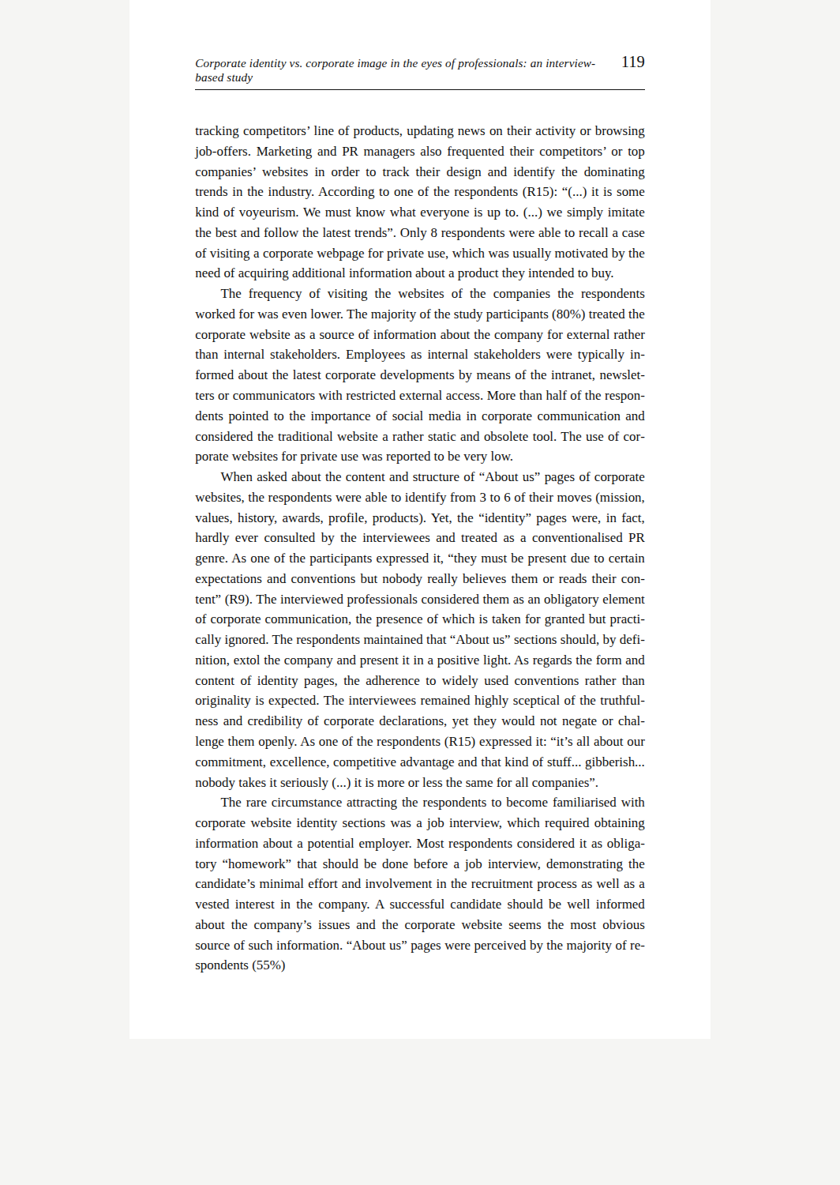Corporate identity vs. corporate image in the eyes of professionals: an interview-based study 119
tracking competitors’ line of products, updating news on their activity or browsing job-offers. Marketing and PR managers also frequented their competitors’ or top companies’ websites in order to track their design and identify the dominating trends in the industry. According to one of the respondents (R15): “(...) it is some kind of voyeurism. We must know what everyone is up to. (...) we simply imitate the best and follow the latest trends”. Only 8 respondents were able to recall a case of visiting a corporate webpage for private use, which was usually motivated by the need of acquiring additional information about a product they intended to buy.
The frequency of visiting the websites of the companies the respondents worked for was even lower. The majority of the study participants (80%) treated the corporate website as a source of information about the company for external rather than internal stakeholders. Employees as internal stakeholders were typically informed about the latest corporate developments by means of the intranet, newsletters or communicators with restricted external access. More than half of the respondents pointed to the importance of social media in corporate communication and considered the traditional website a rather static and obsolete tool. The use of corporate websites for private use was reported to be very low.
When asked about the content and structure of “About us” pages of corporate websites, the respondents were able to identify from 3 to 6 of their moves (mission, values, history, awards, profile, products). Yet, the “identity” pages were, in fact, hardly ever consulted by the interviewees and treated as a conventionalised PR genre. As one of the participants expressed it, “they must be present due to certain expectations and conventions but nobody really believes them or reads their content” (R9). The interviewed professionals considered them as an obligatory element of corporate communication, the presence of which is taken for granted but practically ignored. The respondents maintained that “About us” sections should, by definition, extol the company and present it in a positive light. As regards the form and content of identity pages, the adherence to widely used conventions rather than originality is expected. The interviewees remained highly sceptical of the truthfulness and credibility of corporate declarations, yet they would not negate or challenge them openly. As one of the respondents (R15) expressed it: “it’s all about our commitment, excellence, competitive advantage and that kind of stuff... gibberish... nobody takes it seriously (...) it is more or less the same for all companies”.
The rare circumstance attracting the respondents to become familiarised with corporate website identity sections was a job interview, which required obtaining information about a potential employer. Most respondents considered it as obligatory “homework” that should be done before a job interview, demonstrating the candidate’s minimal effort and involvement in the recruitment process as well as a vested interest in the company. A successful candidate should be well informed about the company’s issues and the corporate website seems the most obvious source of such information. “About us” pages were perceived by the majority of respondents (55%)